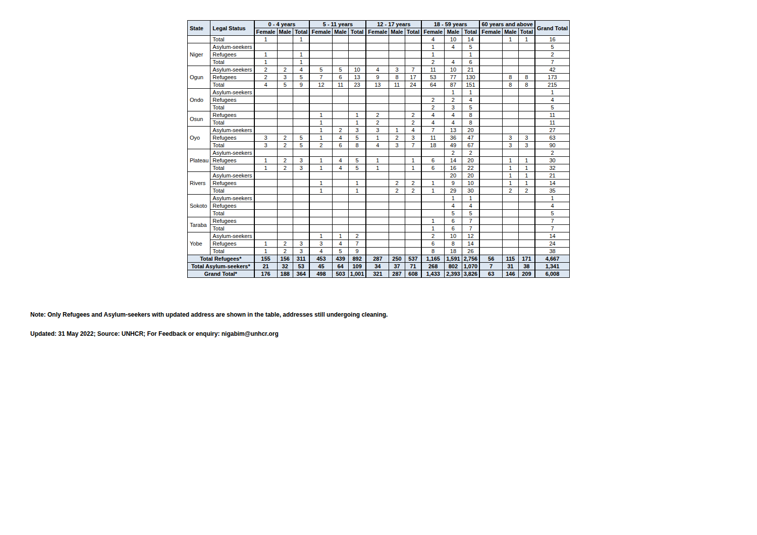| State | Legal Status | 0 - 4 years | 5 - 11 years | 12 - 17 years | 18 - 59 years | 60 years and above | Grand Total |
| --- | --- | --- | --- | --- | --- | --- | --- |
| Female | Male | Total | Female | Male | Total | Female | Male | Total | Female | Male | Total | Female | Male | Total |
| | Total | 1 | | 1 | | | | | | | 4 | 10 | 14 | | 1 | 1 | 16 |
| Niger | Asylum-seekers | | | | | | | | | | 1 | 4 | 5 | | | | 5 |
| Refugees | 1 | | 1 | | | | | | | 1 | | 1 | | | | 2 |
| Total | 1 | | 1 | | | | | | | 2 | 4 | 6 | | | | 7 |
| Ogun | Asylum-seekers | 2 | 2 | 4 | 5 | 5 | 10 | 4 | 3 | 7 | 11 | 10 | 21 | | | | 42 |
| Refugees | 2 | 3 | 5 | 7 | 6 | 13 | 9 | 8 | 17 | 53 | 77 | 130 | | 8 | 8 | 173 |
| Total | 4 | 5 | 9 | 12 | 11 | 23 | 13 | 11 | 24 | 64 | 87 | 151 | | 8 | 8 | 215 |
| Ondo | Asylum-seekers | | | | | | | | | | | 1 | 1 | | | | 1 |
| Refugees | | | | | | | | | | 2 | 2 | 4 | | | | 4 |
| Total | | | | | | | | | | 2 | 3 | 5 | | | | 5 |
| Osun | Refugees | | | | 1 | | 1 | 2 | | 2 | 4 | 4 | 8 | | | | 11 |
| Total | | | | 1 | | 1 | 2 | | 2 | 4 | 4 | 8 | | | | 11 |
| Oyo | Asylum-seekers | | | | 1 | 2 | 3 | 3 | 1 | 4 | 7 | 13 | 20 | | | | 27 |
| Refugees | 3 | 2 | 5 | 1 | 4 | 5 | 1 | 2 | 3 | 11 | 36 | 47 | | 3 | 3 | 63 |
| Total | 3 | 2 | 5 | 2 | 6 | 8 | 4 | 3 | 7 | 18 | 49 | 67 | | 3 | 3 | 90 |
| Plateau | Asylum-seekers | | | | | | | | | | | 2 | 2 | | | | 2 |
| Refugees | 1 | 2 | 3 | 1 | 4 | 5 | 1 | | 1 | 6 | 14 | 20 | | 1 | 1 | 30 |
| Total | 1 | 2 | 3 | 1 | 4 | 5 | 1 | | 1 | 6 | 16 | 22 | | 1 | 1 | 32 |
| Rivers | Asylum-seekers | | | | | | | | | | | 20 | 20 | | 1 | 1 | 21 |
| Refugees | | | | 1 | | 1 | | 2 | 2 | 1 | 9 | 10 | | 1 | 1 | 14 |
| Total | | | | 1 | | 1 | | 2 | 2 | 1 | 29 | 30 | | 2 | 2 | 35 |
| Sokoto | Asylum-seekers | | | | | | | | | | | 1 | 1 | | | | 1 |
| Refugees | | | | | | | | | | | 4 | 4 | | | | 4 |
| Total | | | | | | | | | | | 5 | 5 | | | | 5 |
| Taraba | Refugees | | | | | | | | | | 1 | 6 | 7 | | | | 7 |
| Total | | | | | | | | | | 1 | 6 | 7 | | | | 7 |
| Yobe | Asylum-seekers | | | | 1 | 1 | 2 | | | | 2 | 10 | 12 | | | | 14 |
| Refugees | 1 | 2 | 3 | 3 | 4 | 7 | | | | 6 | 8 | 14 | | | | 24 |
| Total | 1 | 2 | 3 | 4 | 5 | 9 | | | | 8 | 18 | 26 | | | | 38 |
| Total Refugees* | 155 | 156 | 311 | 453 | 439 | 892 | 287 | 250 | 537 | 1,165 | 1,591 | 2,756 | 56 | 115 | 171 | 4,667 |
| Total Asylum-seekers* | 21 | 32 | 53 | 45 | 64 | 109 | 34 | 37 | 71 | 268 | 802 | 1,070 | 7 | 31 | 38 | 1,341 |
| Grand Total* | 176 | 188 | 364 | 498 | 503 | 1,001 | 321 | 287 | 608 | 1,433 | 2,393 | 3,826 | 63 | 146 | 209 | 6,008 |
Note: Only Refugees and Asylum-seekers with updated address are shown in the table, addresses still undergoing cleaning.
Updated: 31 May 2022; Source: UNHCR; For Feedback or enquiry: nigabim@unhcr.org